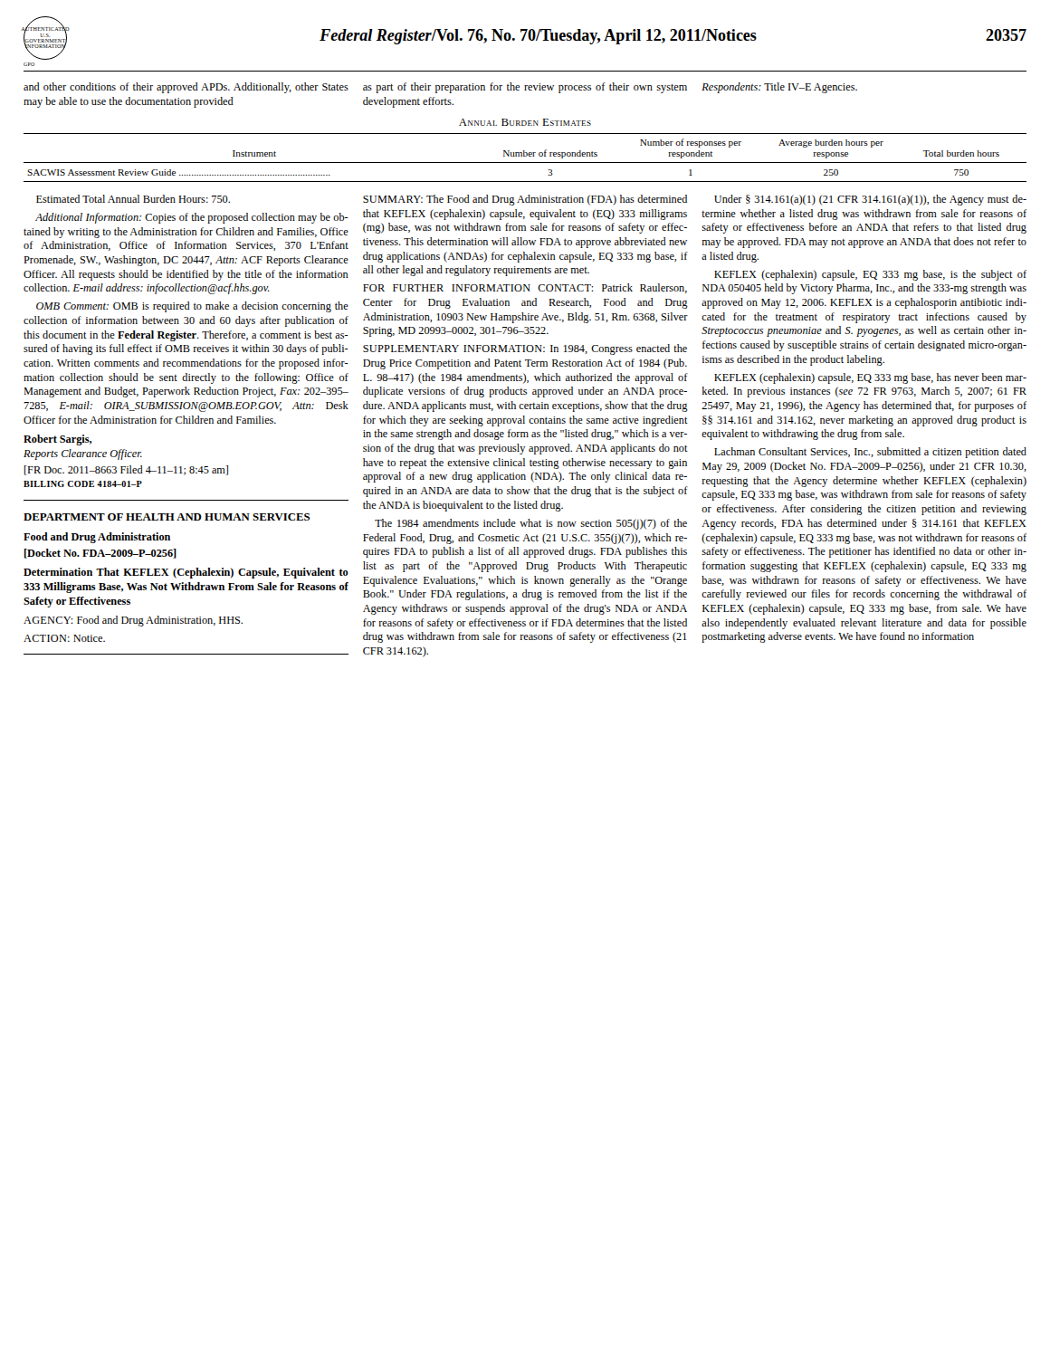AUTHENTICATED
U.S. GOVERNMENT
INFORMATION
GPO
Federal Register/Vol. 76, No. 70/Tuesday, April 12, 2011/Notices
20357
and other conditions of their approved APDs. Additionally, other States may be able to use the documentation provided
as part of their preparation for the review process of their own system development efforts.
Respondents: Title IV–E Agencies.
Annual Burden Estimates
| Instrument | Number of respondents | Number of responses per respondent | Average burden hours per response | Total burden hours |
| --- | --- | --- | --- | --- |
| SACWIS Assessment Review Guide ............................................................ | 3 | 1 | 250 | 750 |
Estimated Total Annual Burden Hours: 750.
Additional Information: Copies of the proposed collection may be obtained by writing to the Administration for Children and Families, Office of Administration, Office of Information Services, 370 L'Enfant Promenade, SW., Washington, DC 20447, Attn: ACF Reports Clearance Officer. All requests should be identified by the title of the information collection. E-mail address: infocollection@acf.hhs.gov.
OMB Comment: OMB is required to make a decision concerning the collection of information between 30 and 60 days after publication of this document in the Federal Register. Therefore, a comment is best assured of having its full effect if OMB receives it within 30 days of publication. Written comments and recommendations for the proposed information collection should be sent directly to the following: Office of Management and Budget, Paperwork Reduction Project, Fax: 202–395–7285, E-mail: OIRA_SUBMISSION@OMB.EOP.GOV, Attn: Desk Officer for the Administration for Children and Families.
Robert Sargis,
Reports Clearance Officer.
[FR Doc. 2011–8663 Filed 4–11–11; 8:45 am]
BILLING CODE 4184–01–P
DEPARTMENT OF HEALTH AND HUMAN SERVICES
Food and Drug Administration
[Docket No. FDA–2009–P–0256]
Determination That KEFLEX (Cephalexin) Capsule, Equivalent to 333 Milligrams Base, Was Not Withdrawn From Sale for Reasons of Safety or Effectiveness
AGENCY: Food and Drug Administration, HHS.
ACTION: Notice.
SUMMARY: The Food and Drug Administration (FDA) has determined that KEFLEX (cephalexin) capsule, equivalent to (EQ) 333 milligrams (mg) base, was not withdrawn from sale for reasons of safety or effectiveness. This determination will allow FDA to approve abbreviated new drug applications (ANDAs) for cephalexin capsule, EQ 333 mg base, if all other legal and regulatory requirements are met.
FOR FURTHER INFORMATION CONTACT: Patrick Raulerson, Center for Drug Evaluation and Research, Food and Drug Administration, 10903 New Hampshire Ave., Bldg. 51, Rm. 6368, Silver Spring, MD 20993–0002, 301–796–3522.
SUPPLEMENTARY INFORMATION: In 1984, Congress enacted the Drug Price Competition and Patent Term Restoration Act of 1984 (Pub. L. 98–417) (the 1984 amendments), which authorized the approval of duplicate versions of drug products approved under an ANDA procedure. ANDA applicants must, with certain exceptions, show that the drug for which they are seeking approval contains the same active ingredient in the same strength and dosage form as the "listed drug," which is a version of the drug that was previously approved. ANDA applicants do not have to repeat the extensive clinical testing otherwise necessary to gain approval of a new drug application (NDA). The only clinical data required in an ANDA are data to show that the drug that is the subject of the ANDA is bioequivalent to the listed drug.
The 1984 amendments include what is now section 505(j)(7) of the Federal Food, Drug, and Cosmetic Act (21 U.S.C. 355(j)(7)), which requires FDA to publish a list of all approved drugs. FDA publishes this list as part of the "Approved Drug Products With Therapeutic Equivalence Evaluations," which is known generally as the "Orange Book." Under FDA regulations, a drug is removed from the list if the Agency withdraws or suspends approval of the drug's NDA or ANDA for reasons of safety or effectiveness or if FDA determines that the listed drug was withdrawn from sale for reasons of safety or effectiveness (21 CFR 314.162).
Under § 314.161(a)(1) (21 CFR 314.161(a)(1)), the Agency must determine whether a listed drug was withdrawn from sale for reasons of safety or effectiveness before an ANDA that refers to that listed drug may be approved. FDA may not approve an ANDA that does not refer to a listed drug.
KEFLEX (cephalexin) capsule, EQ 333 mg base, is the subject of NDA 050405 held by Victory Pharma, Inc., and the 333-mg strength was approved on May 12, 2006. KEFLEX is a cephalosporin antibiotic indicated for the treatment of respiratory tract infections caused by Streptococcus pneumoniae and S. pyogenes, as well as certain other infections caused by susceptible strains of certain designated micro-organisms as described in the product labeling.
KEFLEX (cephalexin) capsule, EQ 333 mg base, has never been marketed. In previous instances (see 72 FR 9763, March 5, 2007; 61 FR 25497, May 21, 1996), the Agency has determined that, for purposes of §§ 314.161 and 314.162, never marketing an approved drug product is equivalent to withdrawing the drug from sale.
Lachman Consultant Services, Inc., submitted a citizen petition dated May 29, 2009 (Docket No. FDA–2009–P–0256), under 21 CFR 10.30, requesting that the Agency determine whether KEFLEX (cephalexin) capsule, EQ 333 mg base, was withdrawn from sale for reasons of safety or effectiveness. After considering the citizen petition and reviewing Agency records, FDA has determined under § 314.161 that KEFLEX (cephalexin) capsule, EQ 333 mg base, was not withdrawn for reasons of safety or effectiveness. The petitioner has identified no data or other information suggesting that KEFLEX (cephalexin) capsule, EQ 333 mg base, was withdrawn for reasons of safety or effectiveness. We have carefully reviewed our files for records concerning the withdrawal of KEFLEX (cephalexin) capsule, EQ 333 mg base, from sale. We have also independently evaluated relevant literature and data for possible postmarketing adverse events. We have found no information